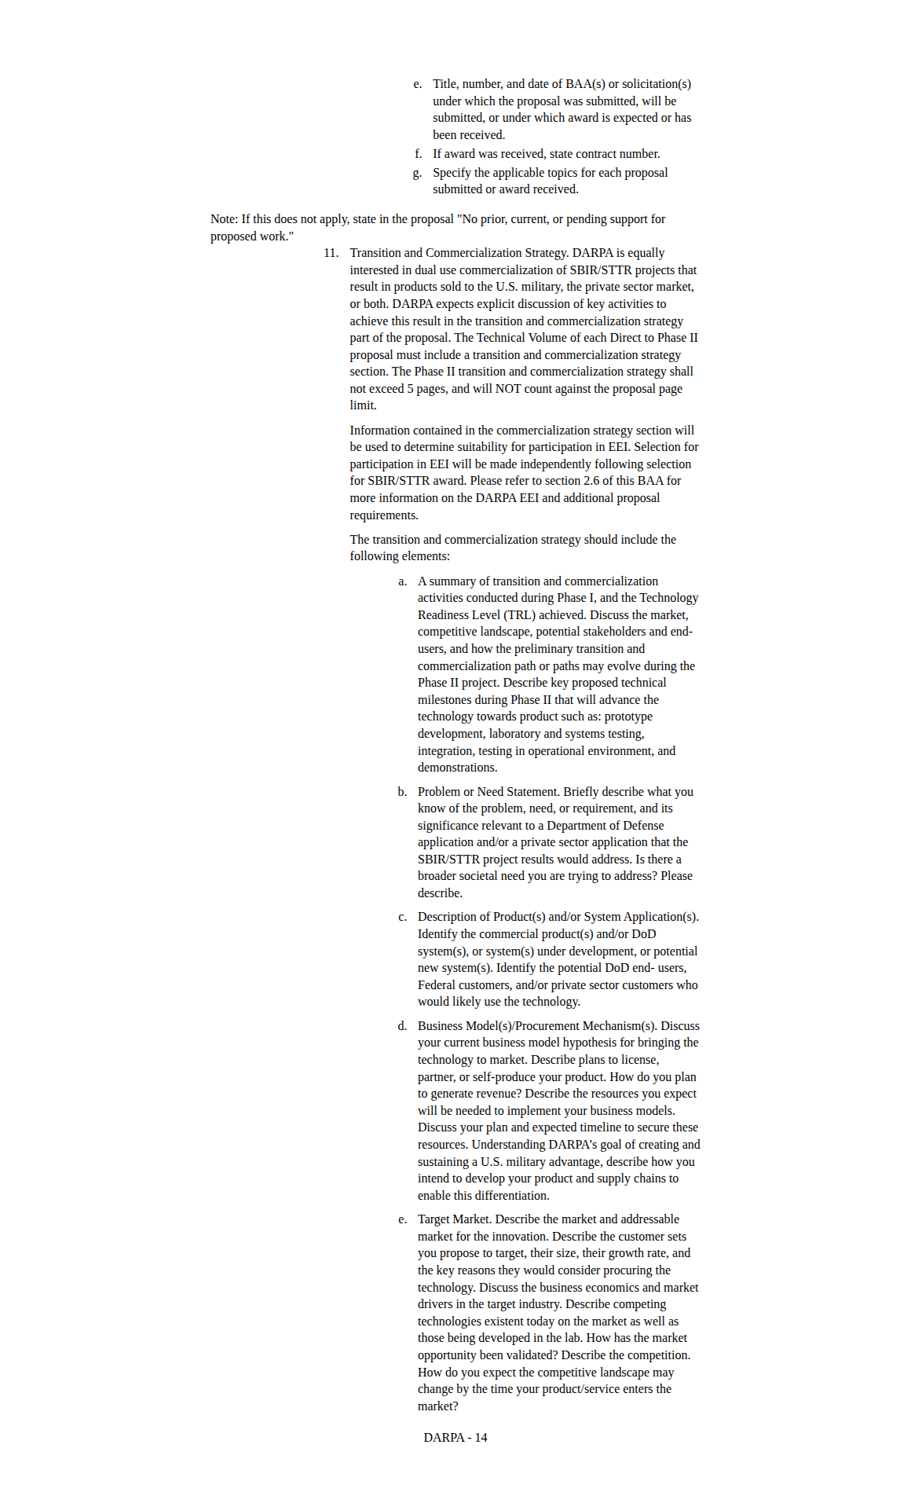Title, number, and date of BAA(s) or solicitation(s) under which the proposal was submitted, will be submitted, or under which award is expected or has been received.
If award was received, state contract number.
Specify the applicable topics for each proposal submitted or award received.
Note: If this does not apply, state in the proposal "No prior, current, or pending support for proposed work."
11. Transition and Commercialization Strategy. DARPA is equally interested in dual use commercialization of SBIR/STTR projects that result in products sold to the U.S. military, the private sector market, or both. DARPA expects explicit discussion of key activities to achieve this result in the transition and commercialization strategy part of the proposal. The Technical Volume of each Direct to Phase II proposal must include a transition and commercialization strategy section. The Phase II transition and commercialization strategy shall not exceed 5 pages, and will NOT count against the proposal page limit.
Information contained in the commercialization strategy section will be used to determine suitability for participation in EEI. Selection for participation in EEI will be made independently following selection for SBIR/STTR award. Please refer to section 2.6 of this BAA for more information on the DARPA EEI and additional proposal requirements.
The transition and commercialization strategy should include the following elements:
A summary of transition and commercialization activities conducted during Phase I, and the Technology Readiness Level (TRL) achieved. Discuss the market, competitive landscape, potential stakeholders and end-users, and how the preliminary transition and commercialization path or paths may evolve during the Phase II project. Describe key proposed technical milestones during Phase II that will advance the technology towards product such as: prototype development, laboratory and systems testing, integration, testing in operational environment, and demonstrations.
Problem or Need Statement. Briefly describe what you know of the problem, need, or requirement, and its significance relevant to a Department of Defense application and/or a private sector application that the SBIR/STTR project results would address. Is there a broader societal need you are trying to address? Please describe.
Description of Product(s) and/or System Application(s). Identify the commercial product(s) and/or DoD system(s), or system(s) under development, or potential new system(s). Identify the potential DoD end- users, Federal customers, and/or private sector customers who would likely use the technology.
Business Model(s)/Procurement Mechanism(s). Discuss your current business model hypothesis for bringing the technology to market. Describe plans to license, partner, or self-produce your product. How do you plan to generate revenue? Describe the resources you expect will be needed to implement your business models. Discuss your plan and expected timeline to secure these resources. Understanding DARPA’s goal of creating and sustaining a U.S. military advantage, describe how you intend to develop your product and supply chains to enable this differentiation.
Target Market. Describe the market and addressable market for the innovation. Describe the customer sets you propose to target, their size, their growth rate, and the key reasons they would consider procuring the technology. Discuss the business economics and market drivers in the target industry. Describe competing technologies existent today on the market as well as those being developed in the lab. How has the market opportunity been validated? Describe the competition. How do you expect the competitive landscape may change by the time your product/service enters the market?
DARPA - 14